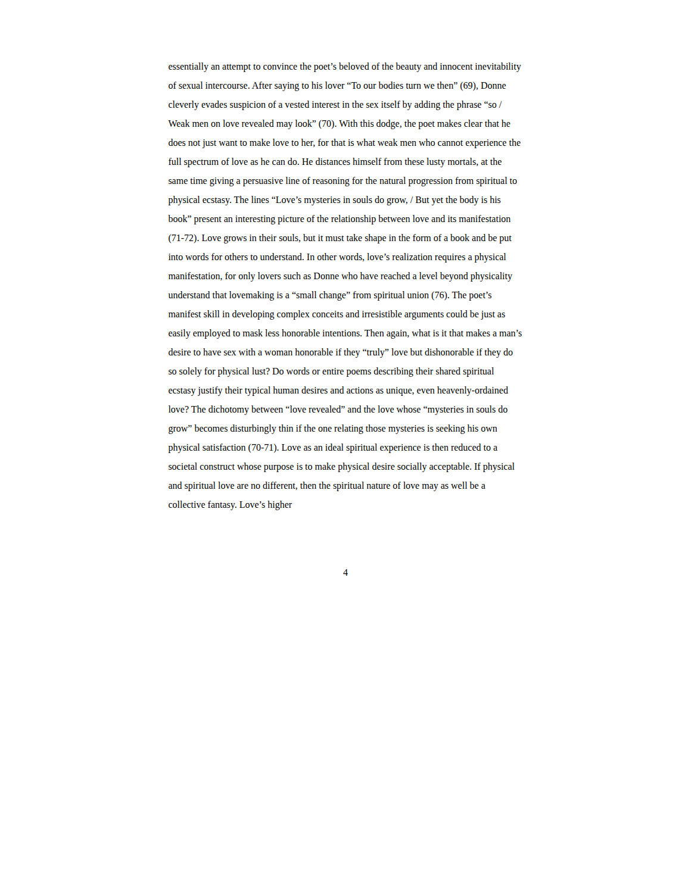essentially an attempt to convince the poet’s beloved of the beauty and innocent inevitability of sexual intercourse. After saying to his lover “To our bodies turn we then” (69), Donne cleverly evades suspicion of a vested interest in the sex itself by adding the phrase “so / Weak men on love revealed may look” (70). With this dodge, the poet makes clear that he does not just want to make love to her, for that is what weak men who cannot experience the full spectrum of love as he can do. He distances himself from these lusty mortals, at the same time giving a persuasive line of reasoning for the natural progression from spiritual to physical ecstasy. The lines “Love’s mysteries in souls do grow, / But yet the body is his book” present an interesting picture of the relationship between love and its manifestation (71-72). Love grows in their souls, but it must take shape in the form of a book and be put into words for others to understand. In other words, love’s realization requires a physical manifestation, for only lovers such as Donne who have reached a level beyond physicality understand that lovemaking is a “small change” from spiritual union (76). The poet’s manifest skill in developing complex conceits and irresistible arguments could be just as easily employed to mask less honorable intentions. Then again, what is it that makes a man’s desire to have sex with a woman honorable if they “truly” love but dishonorable if they do so solely for physical lust? Do words or entire poems describing their shared spiritual ecstasy justify their typical human desires and actions as unique, even heavenly-ordained love? The dichotomy between “love revealed” and the love whose “mysteries in souls do grow” becomes disturbingly thin if the one relating those mysteries is seeking his own physical satisfaction (70-71). Love as an ideal spiritual experience is then reduced to a societal construct whose purpose is to make physical desire socially acceptable. If physical and spiritual love are no different, then the spiritual nature of love may as well be a collective fantasy. Love’s higher
4